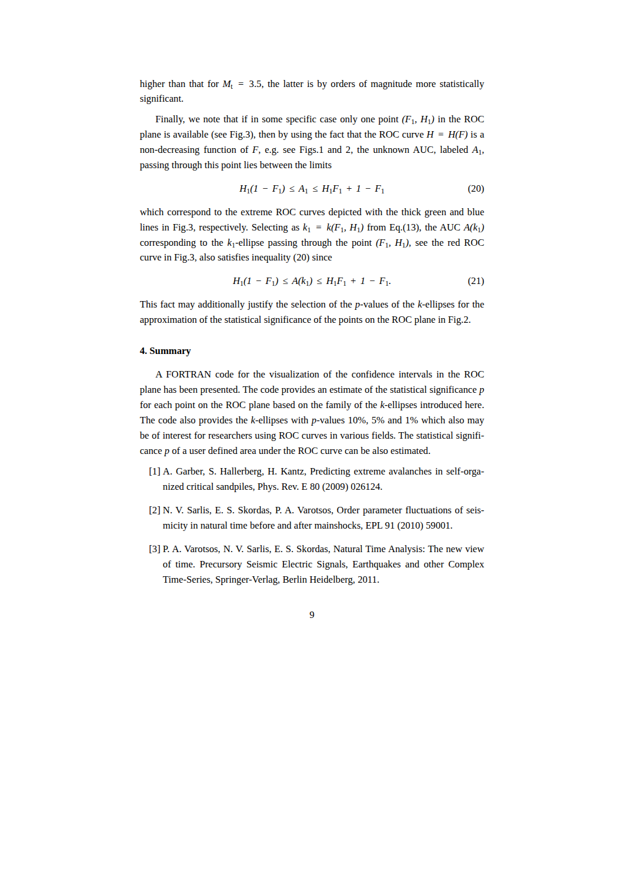higher than that for Mt = 3.5, the latter is by orders of magnitude more statistically significant.
Finally, we note that if in some specific case only one point (F1, H1) in the ROC plane is available (see Fig.3), then by using the fact that the ROC curve H = H(F) is a non-decreasing function of F, e.g. see Figs.1 and 2, the unknown AUC, labeled A1, passing through this point lies between the limits
H1(1 − F1) ≤ A1 ≤ H1F1 + 1 − F1 (20)
which correspond to the extreme ROC curves depicted with the thick green and blue lines in Fig.3, respectively. Selecting as k1 = k(F1, H1) from Eq.(13), the AUC A(k1) corresponding to the k1-ellipse passing through the point (F1, H1), see the red ROC curve in Fig.3, also satisfies inequality (20) since
H1(1 − F1) ≤ A(k1) ≤ H1F1 + 1 − F1. (21)
This fact may additionally justify the selection of the p-values of the k-ellipses for the approximation of the statistical significance of the points on the ROC plane in Fig.2.
4. Summary
A FORTRAN code for the visualization of the confidence intervals in the ROC plane has been presented. The code provides an estimate of the statistical significance p for each point on the ROC plane based on the family of the k-ellipses introduced here. The code also provides the k-ellipses with p-values 10%, 5% and 1% which also may be of interest for researchers using ROC curves in various fields. The statistical significance p of a user defined area under the ROC curve can be also estimated.
A. Garber, S. Hallerberg, H. Kantz, Predicting extreme avalanches in self-organized critical sandpiles, Phys. Rev. E 80 (2009) 026124.
N. V. Sarlis, E. S. Skordas, P. A. Varotsos, Order parameter fluctuations of seismicity in natural time before and after mainshocks, EPL 91 (2010) 59001.
P. A. Varotsos, N. V. Sarlis, E. S. Skordas, Natural Time Analysis: The new view of time. Precursory Seismic Electric Signals, Earthquakes and other Complex Time-Series, Springer-Verlag, Berlin Heidelberg, 2011.
9